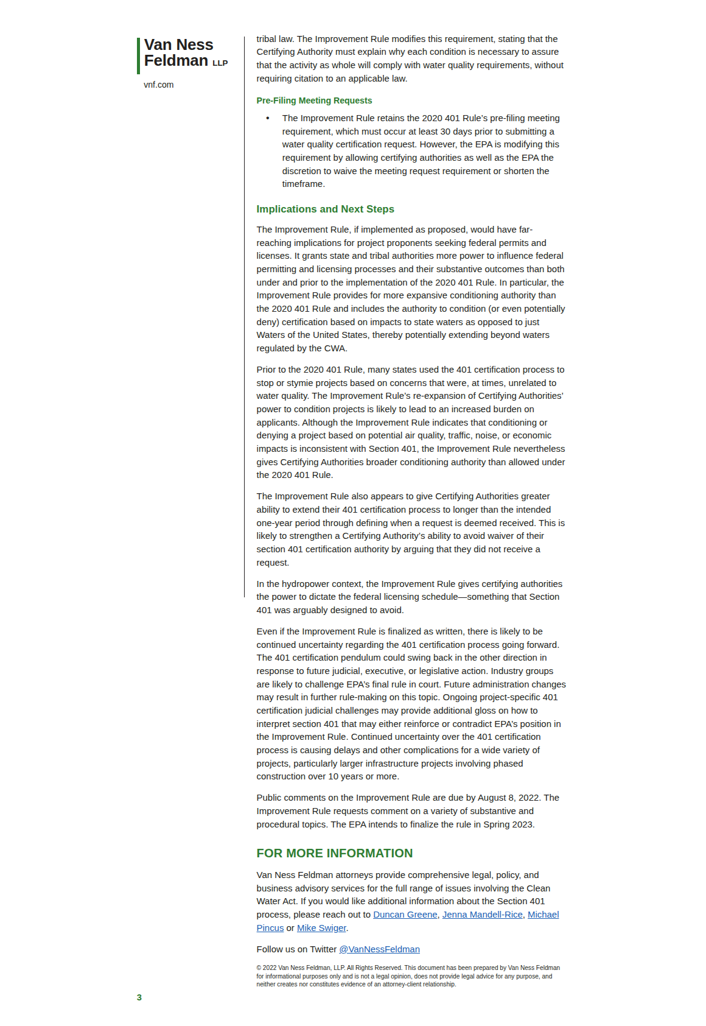Van Ness
Feldman LLP
vnf.com
tribal law. The Improvement Rule modifies this requirement, stating that the Certifying Authority must explain why each condition is necessary to assure that the activity as whole will comply with water quality requirements, without requiring citation to an applicable law.
Pre-Filing Meeting Requests
The Improvement Rule retains the 2020 401 Rule’s pre-filing meeting requirement, which must occur at least 30 days prior to submitting a water quality certification request. However, the EPA is modifying this requirement by allowing certifying authorities as well as the EPA the discretion to waive the meeting request requirement or shorten the timeframe.
Implications and Next Steps
The Improvement Rule, if implemented as proposed, would have far-reaching implications for project proponents seeking federal permits and licenses. It grants state and tribal authorities more power to influence federal permitting and licensing processes and their substantive outcomes than both under and prior to the implementation of the 2020 401 Rule. In particular, the Improvement Rule provides for more expansive conditioning authority than the 2020 401 Rule and includes the authority to condition (or even potentially deny) certification based on impacts to state waters as opposed to just Waters of the United States, thereby potentially extending beyond waters regulated by the CWA.
Prior to the 2020 401 Rule, many states used the 401 certification process to stop or stymie projects based on concerns that were, at times, unrelated to water quality. The Improvement Rule’s re-expansion of Certifying Authorities’ power to condition projects is likely to lead to an increased burden on applicants. Although the Improvement Rule indicates that conditioning or denying a project based on potential air quality, traffic, noise, or economic impacts is inconsistent with Section 401, the Improvement Rule nevertheless gives Certifying Authorities broader conditioning authority than allowed under the 2020 401 Rule.
The Improvement Rule also appears to give Certifying Authorities greater ability to extend their 401 certification process to longer than the intended one-year period through defining when a request is deemed received. This is likely to strengthen a Certifying Authority’s ability to avoid waiver of their section 401 certification authority by arguing that they did not receive a request.
In the hydropower context, the Improvement Rule gives certifying authorities the power to dictate the federal licensing schedule—something that Section 401 was arguably designed to avoid.
Even if the Improvement Rule is finalized as written, there is likely to be continued uncertainty regarding the 401 certification process going forward. The 401 certification pendulum could swing back in the other direction in response to future judicial, executive, or legislative action. Industry groups are likely to challenge EPA’s final rule in court. Future administration changes may result in further rule-making on this topic. Ongoing project-specific 401 certification judicial challenges may provide additional gloss on how to interpret section 401 that may either reinforce or contradict EPA’s position in the Improvement Rule. Continued uncertainty over the 401 certification process is causing delays and other complications for a wide variety of projects, particularly larger infrastructure projects involving phased construction over 10 years or more.
Public comments on the Improvement Rule are due by August 8, 2022. The Improvement Rule requests comment on a variety of substantive and procedural topics. The EPA intends to finalize the rule in Spring 2023.
FOR MORE INFORMATION
Van Ness Feldman attorneys provide comprehensive legal, policy, and business advisory services for the full range of issues involving the Clean Water Act. If you would like additional information about the Section 401 process, please reach out to Duncan Greene, Jenna Mandell-Rice, Michael Pincus or Mike Swiger.
Follow us on Twitter @VanNessFeldman
© 2022 Van Ness Feldman, LLP. All Rights Reserved. This document has been prepared by Van Ness Feldman for informational purposes only and is not a legal opinion, does not provide legal advice for any purpose, and neither creates nor constitutes evidence of an attorney-client relationship.
3